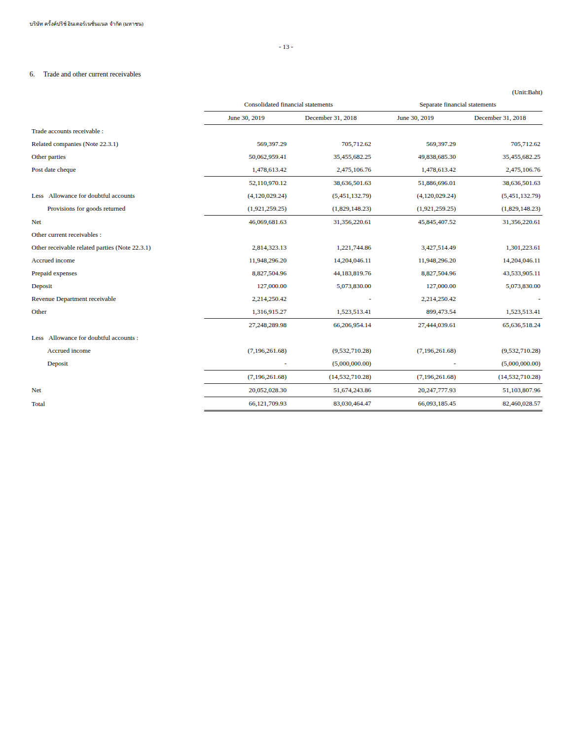บริษัท ครั้งค์ปริช์ อินเตอร์เนชั่นแนล จำกัด (มหาชน)
- 13 -
6. Trade and other current receivables
(Unit:Baht)
| | Consolidated financial statements | Separate financial statements |
| --- | --- | --- |
| | June 30, 2019 | December 31, 2018 | June 30, 2019 | December 31, 2018 |
| Trade accounts receivable : | | | | |
| Related companies (Note 22.3.1) | 569,397.29 | 705,712.62 | 569,397.29 | 705,712.62 |
| Other parties | 50,062,959.41 | 35,455,682.25 | 49,838,685.30 | 35,455,682.25 |
| Post date cheque | 1,478,613.42 | 2,475,106.76 | 1,478,613.42 | 2,475,106.76 |
| | 52,110,970.12 | 38,636,501.63 | 51,886,696.01 | 38,636,501.63 |
| Less Allowance for doubtful accounts | (4,120,029.24) | (5,451,132.79) | (4,120,029.24) | (5,451,132.79) |
| Provisions for goods returned | (1,921,259.25) | (1,829,148.23) | (1,921,259.25) | (1,829,148.23) |
| Net | 46,069,681.63 | 31,356,220.61 | 45,845,407.52 | 31,356,220.61 |
| Other current receivables : | | | | |
| Other receivable related parties (Note 22.3.1) | 2,814,323.13 | 1,221,744.86 | 3,427,514.49 | 1,301,223.61 |
| Accrued income | 11,948,296.20 | 14,204,046.11 | 11,948,296.20 | 14,204,046.11 |
| Prepaid expenses | 8,827,504.96 | 44,183,819.76 | 8,827,504.96 | 43,533,905.11 |
| Deposit | 127,000.00 | 5,073,830.00 | 127,000.00 | 5,073,830.00 |
| Revenue Department receivable | 2,214,250.42 | - | 2,214,250.42 | - |
| Other | 1,316,915.27 | 1,523,513.41 | 899,473.54 | 1,523,513.41 |
| | 27,248,289.98 | 66,206,954.14 | 27,444,039.61 | 65,636,518.24 |
| Less Allowance for doubtful accounts : | | | | |
| Accrued income | (7,196,261.68) | (9,532,710.28) | (7,196,261.68) | (9,532,710.28) |
| Deposit | - | (5,000,000.00) | - | (5,000,000.00) |
| | (7,196,261.68) | (14,532,710.28) | (7,196,261.68) | (14,532,710.28) |
| Net | 20,052,028.30 | 51,674,243.86 | 20,247,777.93 | 51,103,807.96 |
| Total | 66,121,709.93 | 83,030,464.47 | 66,093,185.45 | 82,460,028.57 |